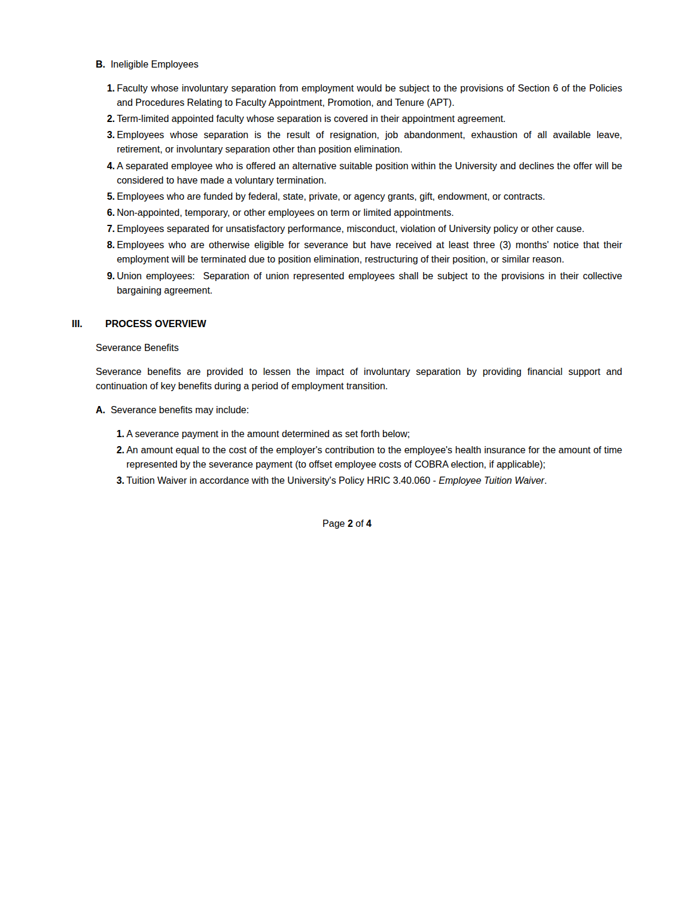B. Ineligible Employees
1. Faculty whose involuntary separation from employment would be subject to the provisions of Section 6 of the Policies and Procedures Relating to Faculty Appointment, Promotion, and Tenure (APT).
2. Term-limited appointed faculty whose separation is covered in their appointment agreement.
3. Employees whose separation is the result of resignation, job abandonment, exhaustion of all available leave, retirement, or involuntary separation other than position elimination.
4. A separated employee who is offered an alternative suitable position within the University and declines the offer will be considered to have made a voluntary termination.
5. Employees who are funded by federal, state, private, or agency grants, gift, endowment, or contracts.
6. Non-appointed, temporary, or other employees on term or limited appointments.
7. Employees separated for unsatisfactory performance, misconduct, violation of University policy or other cause.
8. Employees who are otherwise eligible for severance but have received at least three (3) months' notice that their employment will be terminated due to position elimination, restructuring of their position, or similar reason.
9. Union employees: Separation of union represented employees shall be subject to the provisions in their collective bargaining agreement.
III. PROCESS OVERVIEW
Severance Benefits
Severance benefits are provided to lessen the impact of involuntary separation by providing financial support and continuation of key benefits during a period of employment transition.
A. Severance benefits may include:
1. A severance payment in the amount determined as set forth below;
2. An amount equal to the cost of the employer's contribution to the employee's health insurance for the amount of time represented by the severance payment (to offset employee costs of COBRA election, if applicable);
3. Tuition Waiver in accordance with the University's Policy HRIC 3.40.060 - Employee Tuition Waiver.
Page 2 of 4